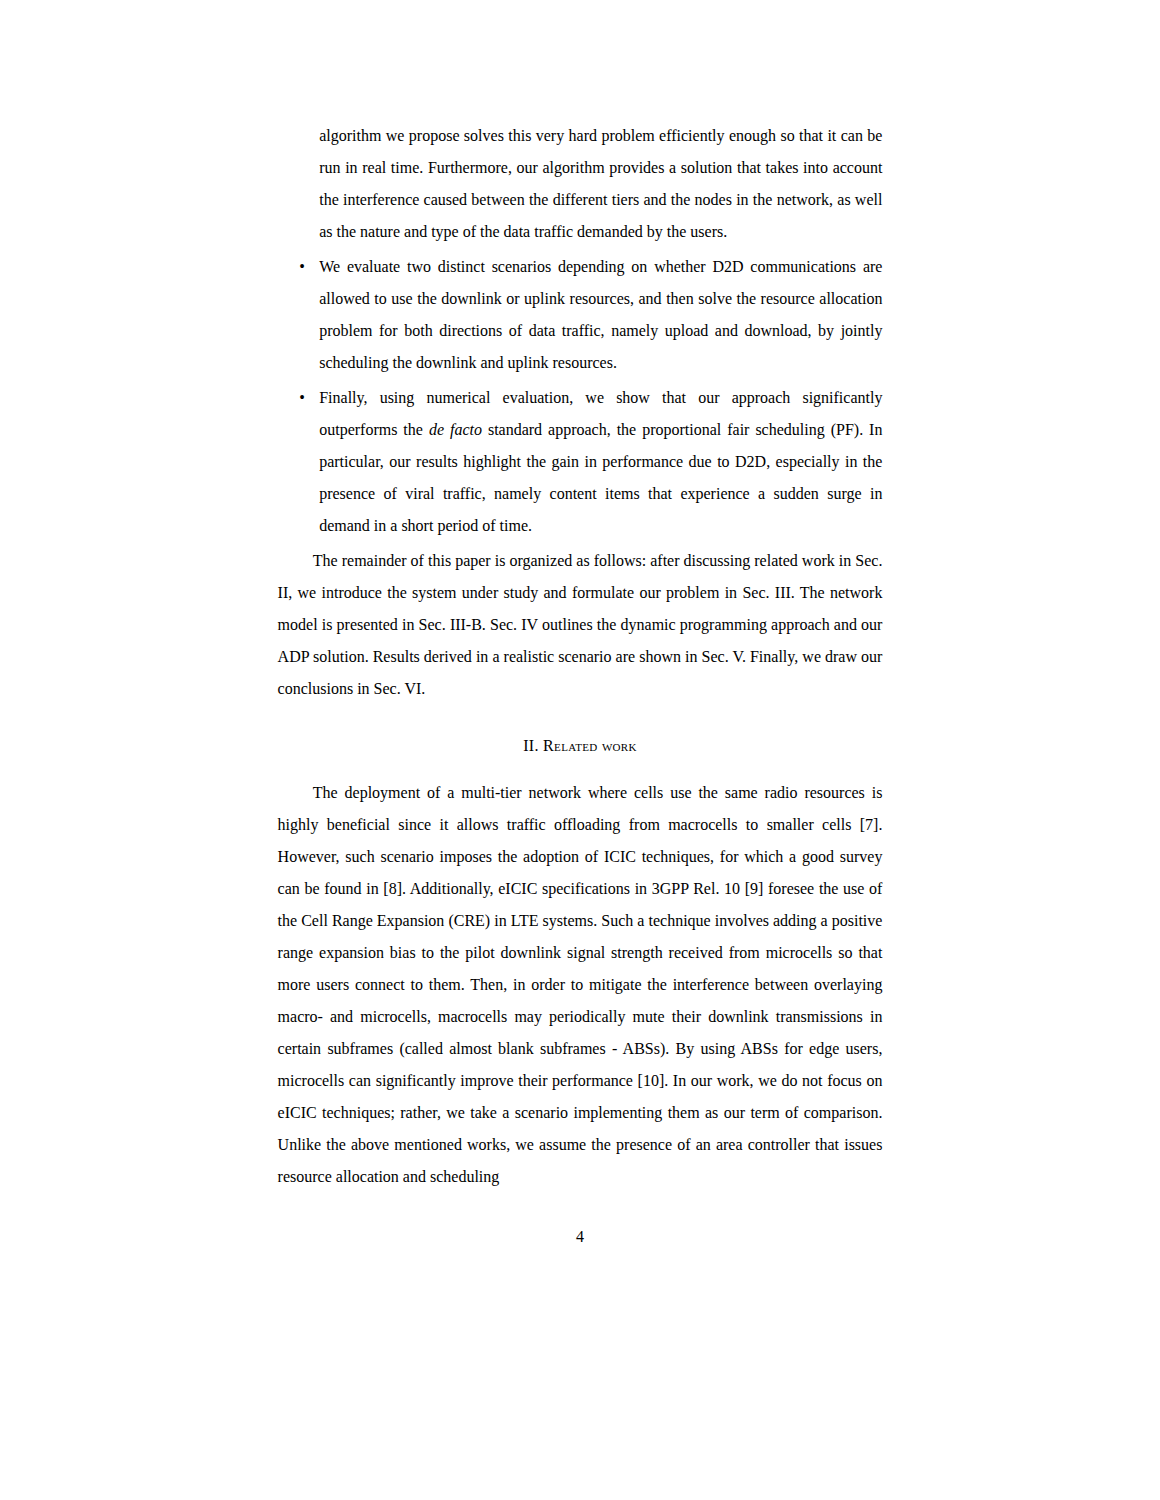algorithm we propose solves this very hard problem efficiently enough so that it can be run in real time. Furthermore, our algorithm provides a solution that takes into account the interference caused between the different tiers and the nodes in the network, as well as the nature and type of the data traffic demanded by the users.
We evaluate two distinct scenarios depending on whether D2D communications are allowed to use the downlink or uplink resources, and then solve the resource allocation problem for both directions of data traffic, namely upload and download, by jointly scheduling the downlink and uplink resources.
Finally, using numerical evaluation, we show that our approach significantly outperforms the de facto standard approach, the proportional fair scheduling (PF). In particular, our results highlight the gain in performance due to D2D, especially in the presence of viral traffic, namely content items that experience a sudden surge in demand in a short period of time.
The remainder of this paper is organized as follows: after discussing related work in Sec. II, we introduce the system under study and formulate our problem in Sec. III. The network model is presented in Sec. III-B. Sec. IV outlines the dynamic programming approach and our ADP solution. Results derived in a realistic scenario are shown in Sec. V. Finally, we draw our conclusions in Sec. VI.
II. Related work
The deployment of a multi-tier network where cells use the same radio resources is highly beneficial since it allows traffic offloading from macrocells to smaller cells [7]. However, such scenario imposes the adoption of ICIC techniques, for which a good survey can be found in [8]. Additionally, eICIC specifications in 3GPP Rel. 10 [9] foresee the use of the Cell Range Expansion (CRE) in LTE systems. Such a technique involves adding a positive range expansion bias to the pilot downlink signal strength received from microcells so that more users connect to them. Then, in order to mitigate the interference between overlaying macro- and microcells, macrocells may periodically mute their downlink transmissions in certain subframes (called almost blank subframes - ABSs). By using ABSs for edge users, microcells can significantly improve their performance [10]. In our work, we do not focus on eICIC techniques; rather, we take a scenario implementing them as our term of comparison. Unlike the above mentioned works, we assume the presence of an area controller that issues resource allocation and scheduling
4